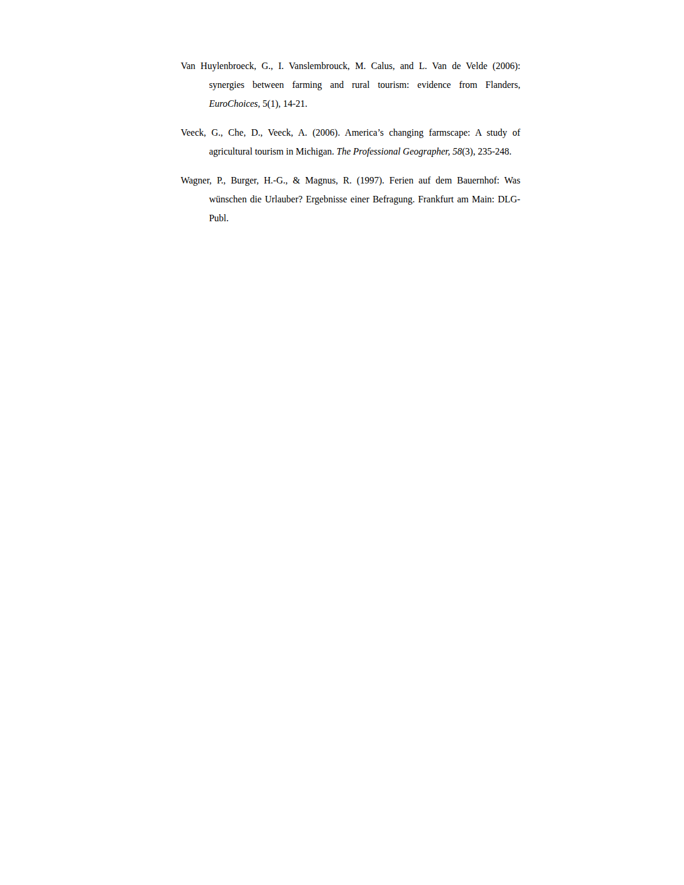Van Huylenbroeck, G., I. Vanslembrouck, M. Calus, and L. Van de Velde (2006): synergies between farming and rural tourism: evidence from Flanders, EuroChoices, 5(1), 14-21.
Veeck, G., Che, D., Veeck, A. (2006). America’s changing farmscape: A study of agricultural tourism in Michigan. The Professional Geographer, 58(3), 235-248.
Wagner, P., Burger, H.-G., & Magnus, R. (1997). Ferien auf dem Bauernhof: Was wünschen die Urlauber? Ergebnisse einer Befragung. Frankfurt am Main: DLG-Publ.